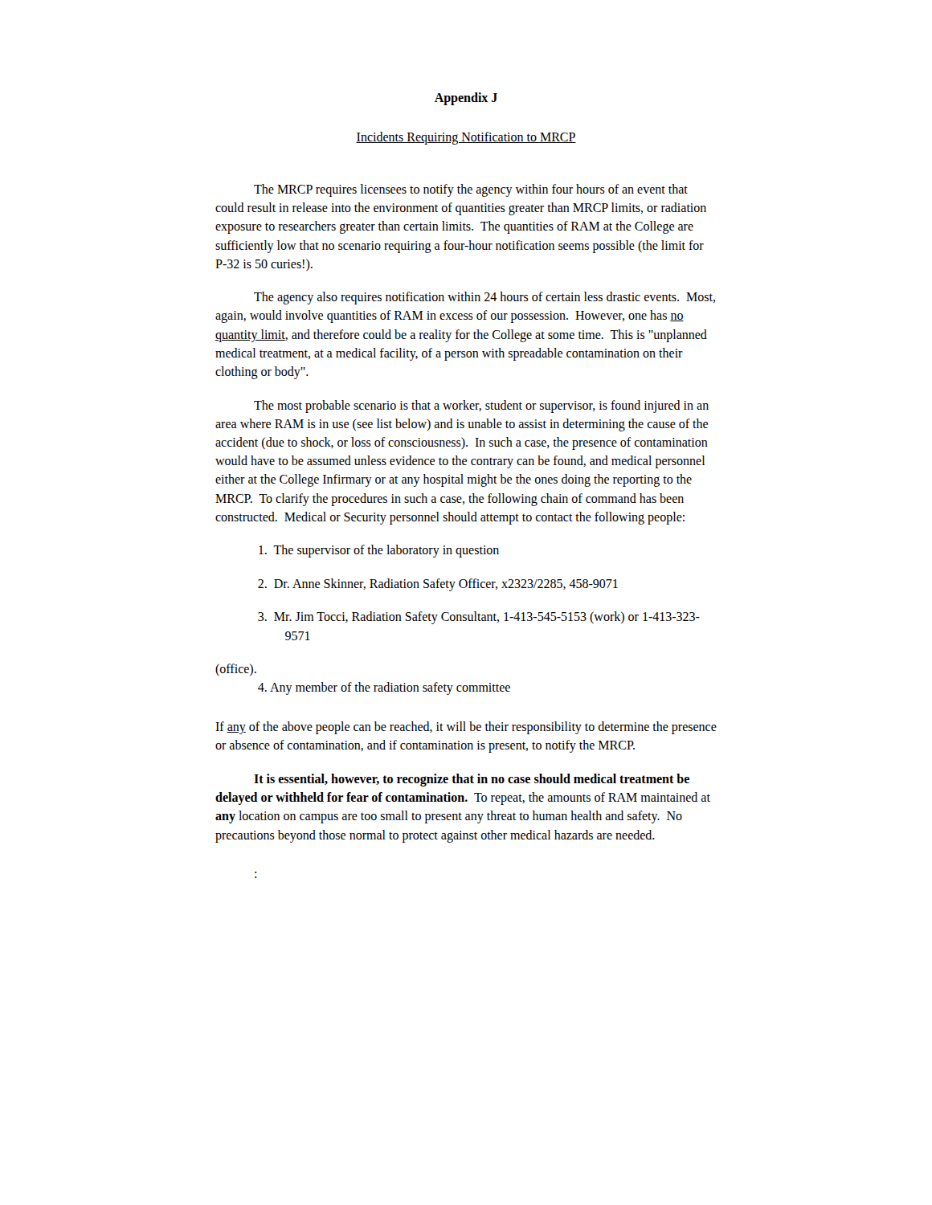Appendix J
Incidents Requiring Notification to MRCP
The MRCP requires licensees to notify the agency within four hours of an event that could result in release into the environment of quantities greater than MRCP limits, or radiation exposure to researchers greater than certain limits. The quantities of RAM at the College are sufficiently low that no scenario requiring a four-hour notification seems possible (the limit for P-32 is 50 curies!).
The agency also requires notification within 24 hours of certain less drastic events. Most, again, would involve quantities of RAM in excess of our possession. However, one has no quantity limit, and therefore could be a reality for the College at some time. This is "unplanned medical treatment, at a medical facility, of a person with spreadable contamination on their clothing or body".
The most probable scenario is that a worker, student or supervisor, is found injured in an area where RAM is in use (see list below) and is unable to assist in determining the cause of the accident (due to shock, or loss of consciousness). In such a case, the presence of contamination would have to be assumed unless evidence to the contrary can be found, and medical personnel either at the College Infirmary or at any hospital might be the ones doing the reporting to the MRCP. To clarify the procedures in such a case, the following chain of command has been constructed. Medical or Security personnel should attempt to contact the following people:
1. The supervisor of the laboratory in question
2. Dr. Anne Skinner, Radiation Safety Officer, x2323/2285, 458-9071
3. Mr. Jim Tocci, Radiation Safety Consultant, 1-413-545-5153 (work) or 1-413-323-9571
(office).
4. Any member of the radiation safety committee
If any of the above people can be reached, it will be their responsibility to determine the presence or absence of contamination, and if contamination is present, to notify the MRCP.
It is essential, however, to recognize that in no case should medical treatment be delayed or withheld for fear of contamination. To repeat, the amounts of RAM maintained at any location on campus are too small to present any threat to human health and safety. No precautions beyond those normal to protect against other medical hazards are needed.
: